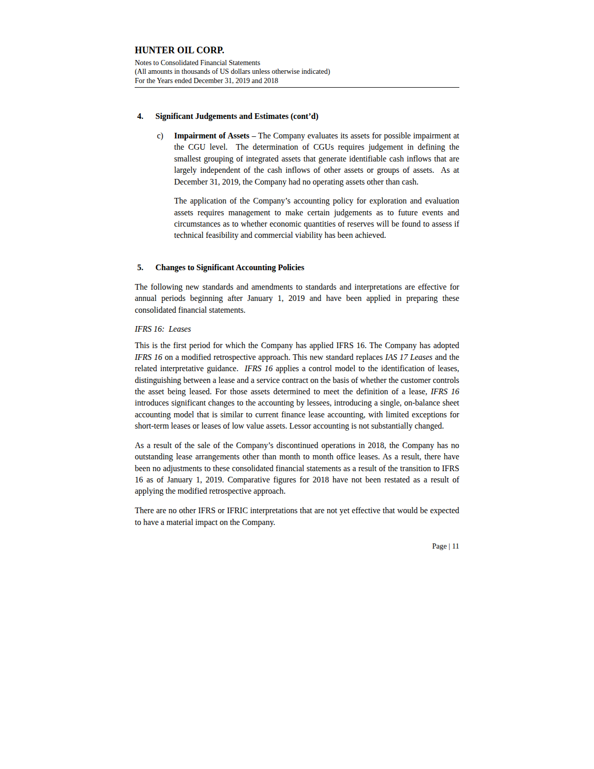HUNTER OIL CORP.
Notes to Consolidated Financial Statements
(All amounts in thousands of US dollars unless otherwise indicated)
For the Years ended December 31, 2019 and 2018
4. Significant Judgements and Estimates (cont’d)
c)
Impairment of Assets – The Company evaluates its assets for possible impairment at the CGU level. The determination of CGUs requires judgement in defining the smallest grouping of integrated assets that generate identifiable cash inflows that are largely independent of the cash inflows of other assets or groups of assets. As at December 31, 2019, the Company had no operating assets other than cash.
The application of the Company’s accounting policy for exploration and evaluation assets requires management to make certain judgements as to future events and circumstances as to whether economic quantities of reserves will be found to assess if technical feasibility and commercial viability has been achieved.
5. Changes to Significant Accounting Policies
The following new standards and amendments to standards and interpretations are effective for annual periods beginning after January 1, 2019 and have been applied in preparing these consolidated financial statements.
IFRS 16: Leases
This is the first period for which the Company has applied IFRS 16. The Company has adopted IFRS 16 on a modified retrospective approach. This new standard replaces IAS 17 Leases and the related interpretative guidance. IFRS 16 applies a control model to the identification of leases, distinguishing between a lease and a service contract on the basis of whether the customer controls the asset being leased. For those assets determined to meet the definition of a lease, IFRS 16 introduces significant changes to the accounting by lessees, introducing a single, on-balance sheet accounting model that is similar to current finance lease accounting, with limited exceptions for short-term leases or leases of low value assets. Lessor accounting is not substantially changed.
As a result of the sale of the Company’s discontinued operations in 2018, the Company has no outstanding lease arrangements other than month to month office leases. As a result, there have been no adjustments to these consolidated financial statements as a result of the transition to IFRS 16 as of January 1, 2019. Comparative figures for 2018 have not been restated as a result of applying the modified retrospective approach.
There are no other IFRS or IFRIC interpretations that are not yet effective that would be expected to have a material impact on the Company.
Page | 11